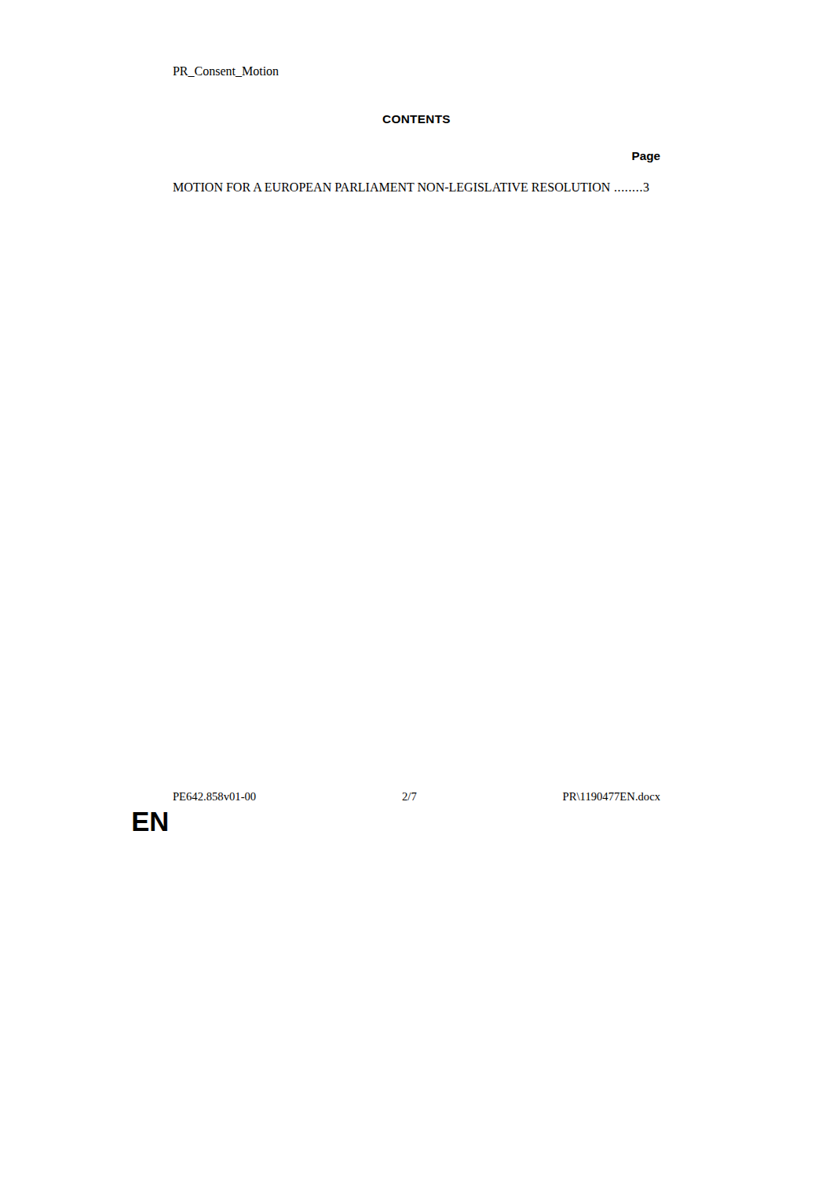PR_Consent_Motion
CONTENTS
Page
MOTION FOR A EUROPEAN PARLIAMENT NON-LEGISLATIVE RESOLUTION ........ 3
PE642.858v01-00
2/7
PR\1190477EN.docx
EN